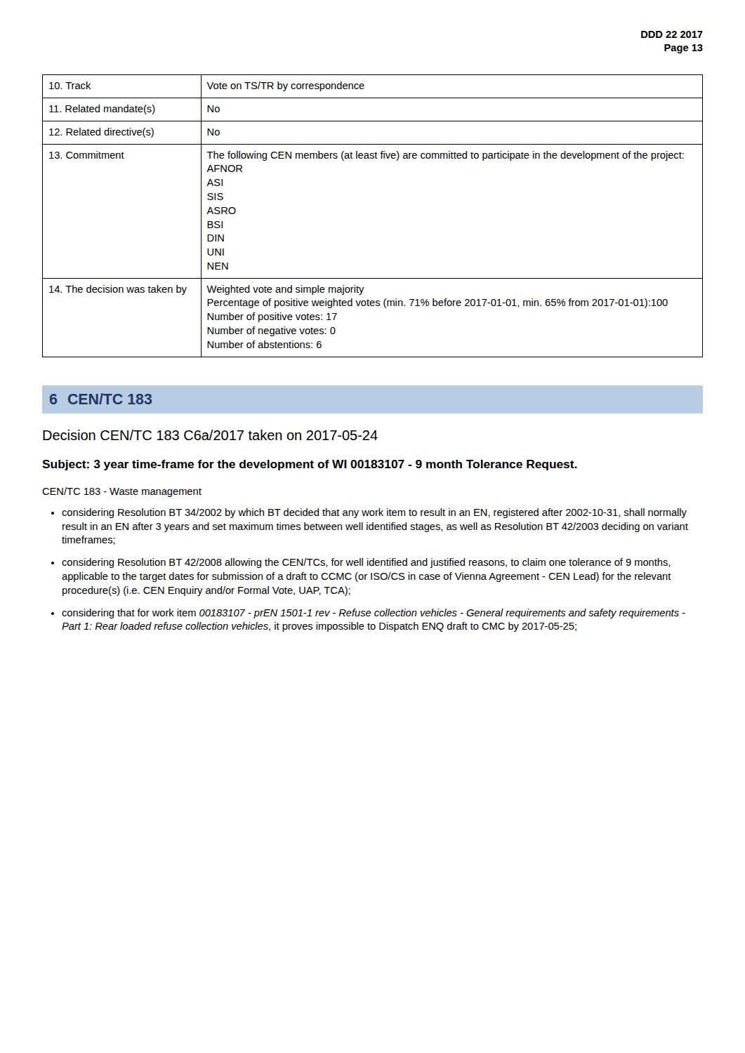DDD 22 2017
Page 13
| 10. Track | Vote on TS/TR by correspondence |
| 11. Related mandate(s) | No |
| 12. Related directive(s) | No |
| 13. Commitment | The following CEN members (at least five) are committed to participate in the development of the project: AFNOR ASI SIS ASRO BSI DIN UNI NEN |
| 14. The decision was taken by | Weighted vote and simple majority Percentage of positive weighted votes (min. 71% before 2017-01-01, min. 65% from 2017-01-01):100 Number of positive votes: 17 Number of negative votes: 0 Number of abstentions: 6 |
6 CEN/TC 183
Decision CEN/TC 183 C6a/2017 taken on 2017-05-24
Subject: 3 year time-frame for the development of WI 00183107 - 9 month Tolerance Request.
CEN/TC 183 - Waste management
considering Resolution BT 34/2002 by which BT decided that any work item to result in an EN, registered after 2002-10-31, shall normally result in an EN after 3 years and set maximum times between well identified stages, as well as Resolution BT 42/2003 deciding on variant timeframes;
considering Resolution BT 42/2008 allowing the CEN/TCs, for well identified and justified reasons, to claim one tolerance of 9 months, applicable to the target dates for submission of a draft to CCMC (or ISO/CS in case of Vienna Agreement - CEN Lead) for the relevant procedure(s) (i.e. CEN Enquiry and/or Formal Vote, UAP, TCA);
considering that for work item 00183107 - prEN 1501-1 rev - Refuse collection vehicles - General requirements and safety requirements - Part 1: Rear loaded refuse collection vehicles, it proves impossible to Dispatch ENQ draft to CMC by 2017-05-25;